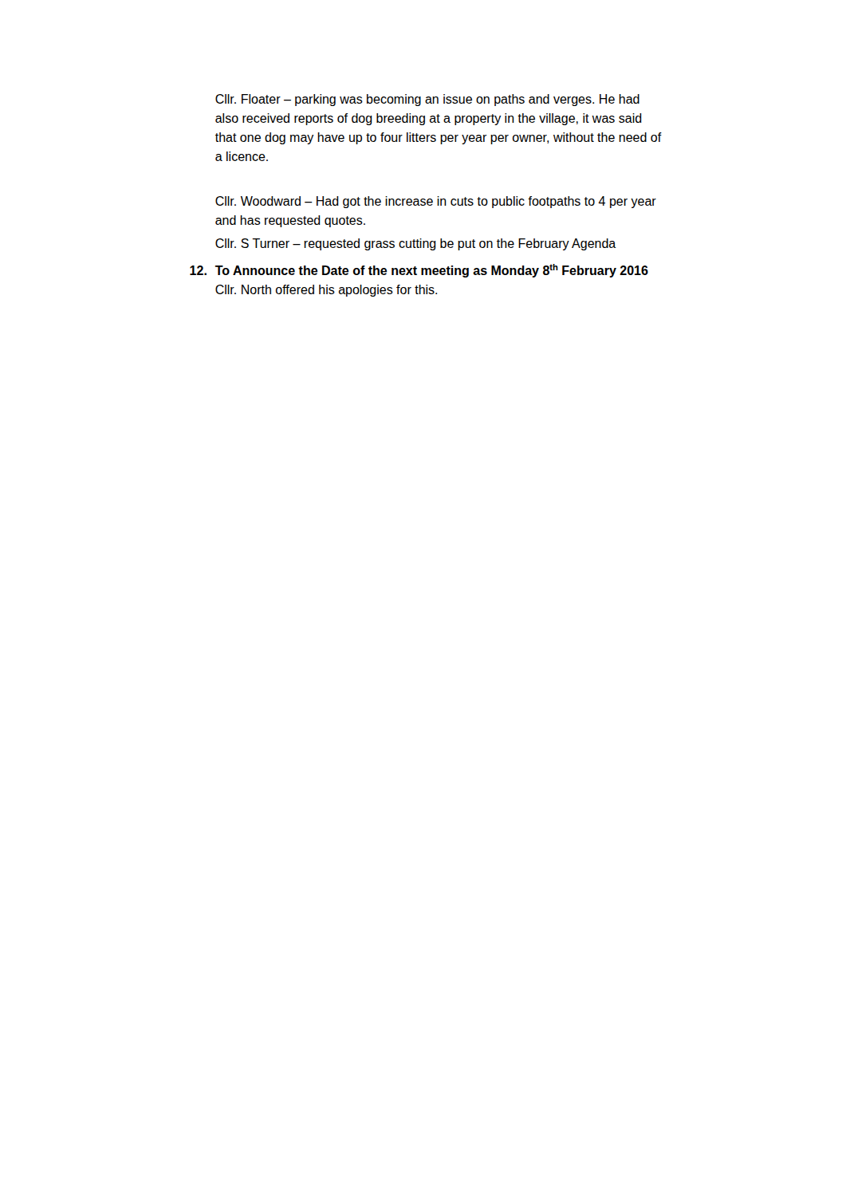Cllr. Floater – parking was becoming an issue on paths and verges. He had also received reports of dog breeding at a property in the village, it was said that one dog may have up to four litters per year per owner, without the need of a licence.
Cllr. Woodward – Had got the increase in cuts to public footpaths to 4 per year and has requested quotes.
Cllr. S Turner – requested grass cutting be put on the February Agenda
To Announce the Date of the next meeting as Monday 8th February 2016
Cllr. North offered his apologies for this.